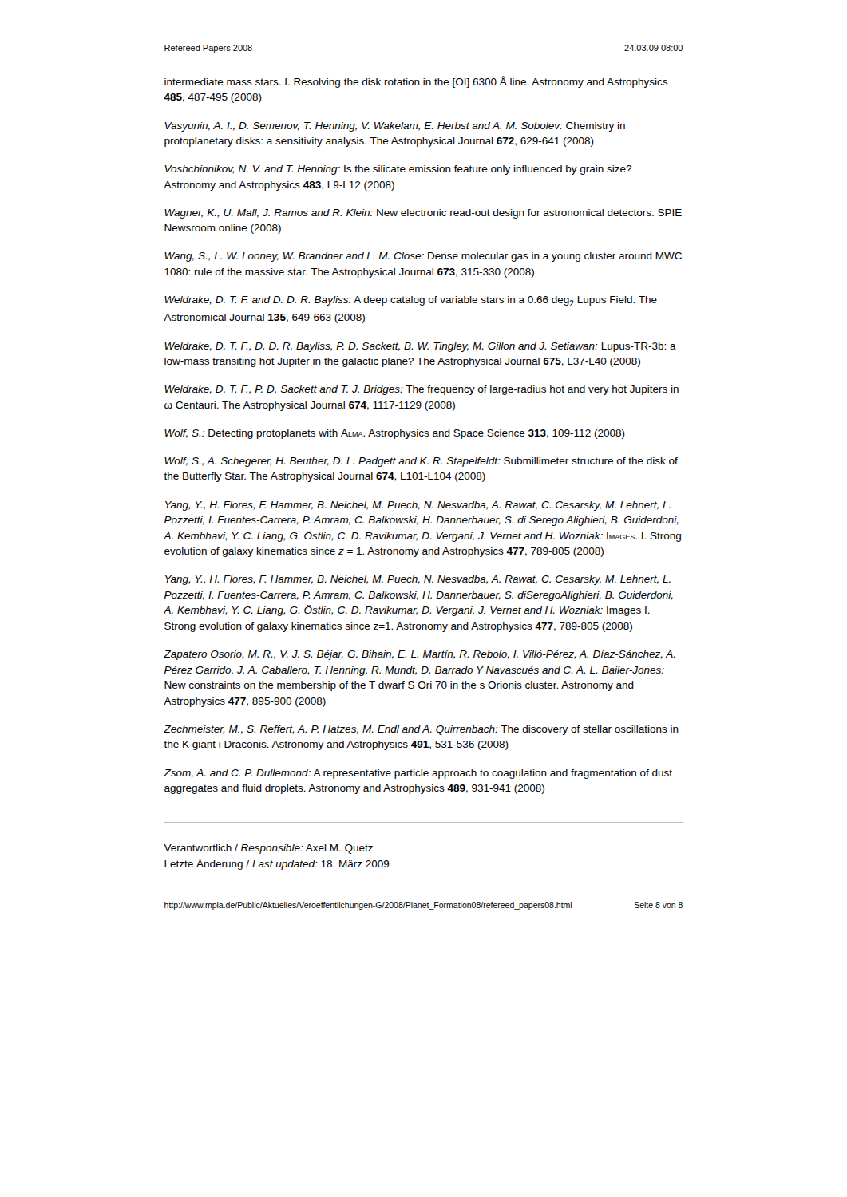Refereed Papers 2008 24.03.09 08:00
intermediate mass stars. I. Resolving the disk rotation in the [OI] 6300 Å line. Astronomy and Astrophysics 485, 487-495 (2008)
Vasyunin, A. I., D. Semenov, T. Henning, V. Wakelam, E. Herbst and A. M. Sobolev: Chemistry in protoplanetary disks: a sensitivity analysis. The Astrophysical Journal 672, 629-641 (2008)
Voshchinnikov, N. V. and T. Henning: Is the silicate emission feature only influenced by grain size? Astronomy and Astrophysics 483, L9-L12 (2008)
Wagner, K., U. Mall, J. Ramos and R. Klein: New electronic read-out design for astronomical detectors. SPIE Newsroom online (2008)
Wang, S., L. W. Looney, W. Brandner and L. M. Close: Dense molecular gas in a young cluster around MWC 1080: rule of the massive star. The Astrophysical Journal 673, 315-330 (2008)
Weldrake, D. T. F. and D. D. R. Bayliss: A deep catalog of variable stars in a 0.66 deg2 Lupus Field. The Astronomical Journal 135, 649-663 (2008)
Weldrake, D. T. F., D. D. R. Bayliss, P. D. Sackett, B. W. Tingley, M. Gillon and J. Setiawan: Lupus-TR-3b: a low-mass transiting hot Jupiter in the galactic plane? The Astrophysical Journal 675, L37-L40 (2008)
Weldrake, D. T. F., P. D. Sackett and T. J. Bridges: The frequency of large-radius hot and very hot Jupiters in ω Centauri. The Astrophysical Journal 674, 1117-1129 (2008)
Wolf, S.: Detecting protoplanets with Alma. Astrophysics and Space Science 313, 109-112 (2008)
Wolf, S., A. Schegerer, H. Beuther, D. L. Padgett and K. R. Stapelfeldt: Submillimeter structure of the disk of the Butterfly Star. The Astrophysical Journal 674, L101-L104 (2008)
Yang, Y., H. Flores, F. Hammer, B. Neichel, M. Puech, N. Nesvadba, A. Rawat, C. Cesarsky, M. Lehnert, L. Pozzetti, I. Fuentes-Carrera, P. Amram, C. Balkowski, H. Dannerbauer, S. di Serego Alighieri, B. Guiderdoni, A. Kembhavi, Y. C. Liang, G. Östlin, C. D. Ravikumar, D. Vergani, J. Vernet and H. Wozniak: Images. I. Strong evolution of galaxy kinematics since z = 1. Astronomy and Astrophysics 477, 789-805 (2008)
Yang, Y., H. Flores, F. Hammer, B. Neichel, M. Puech, N. Nesvadba, A. Rawat, C. Cesarsky, M. Lehnert, L. Pozzetti, I. Fuentes-Carrera, P. Amram, C. Balkowski, H. Dannerbauer, S. diSeregoAlighieri, B. Guiderdoni, A. Kembhavi, Y. C. Liang, G. Östlin, C. D. Ravikumar, D. Vergani, J. Vernet and H. Wozniak: Images I. Strong evolution of galaxy kinematics since z=1. Astronomy and Astrophysics 477, 789-805 (2008)
Zapatero Osorio, M. R., V. J. S. Béjar, G. Bihain, E. L. Martín, R. Rebolo, I. Villó-Pérez, A. Díaz-Sánchez, A. Pérez Garrido, J. A. Caballero, T. Henning, R. Mundt, D. Barrado Y Navascués and C. A. L. Bailer-Jones: New constraints on the membership of the T dwarf S Ori 70 in the s Orionis cluster. Astronomy and Astrophysics 477, 895-900 (2008)
Zechmeister, M., S. Reffert, A. P. Hatzes, M. Endl and A. Quirrenbach: The discovery of stellar oscillations in the K giant ι Draconis. Astronomy and Astrophysics 491, 531-536 (2008)
Zsom, A. and C. P. Dullemond: A representative particle approach to coagulation and fragmentation of dust aggregates and fluid droplets. Astronomy and Astrophysics 489, 931-941 (2008)
Verantwortlich / Responsible: Axel M. Quetz
Letzte Änderung / Last updated: 18. März 2009
http://www.mpia.de/Public/Aktuelles/Veroeffentlichungen-G/2008/Planet_Formation08/refereed_papers08.html Seite 8 von 8